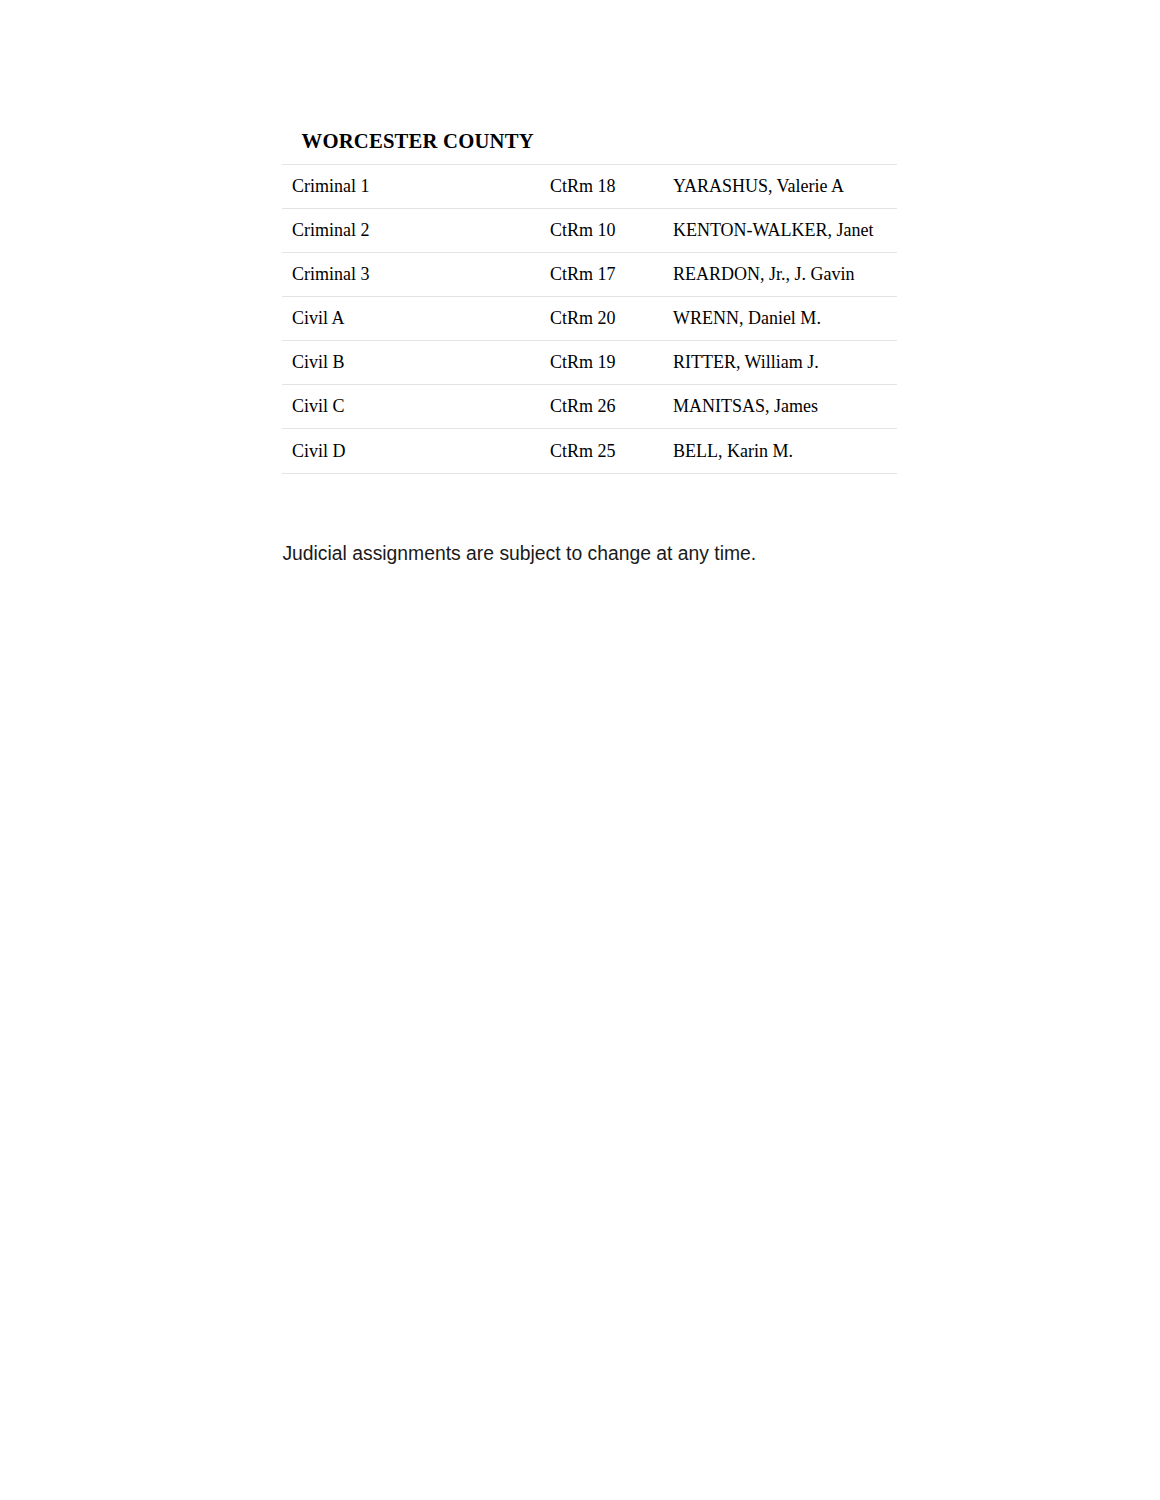WORCESTER COUNTY
| Criminal 1 | CtRm 18 | YARASHUS, Valerie A |
| Criminal 2 | CtRm 10 | KENTON-WALKER, Janet |
| Criminal 3 | CtRm 17 | REARDON, Jr., J. Gavin |
| Civil A | CtRm 20 | WRENN, Daniel M. |
| Civil B | CtRm 19 | RITTER, William J. |
| Civil C | CtRm 26 | MANITSAS, James |
| Civil D | CtRm 25 | BELL, Karin M. |
Judicial assignments are subject to change at any time.